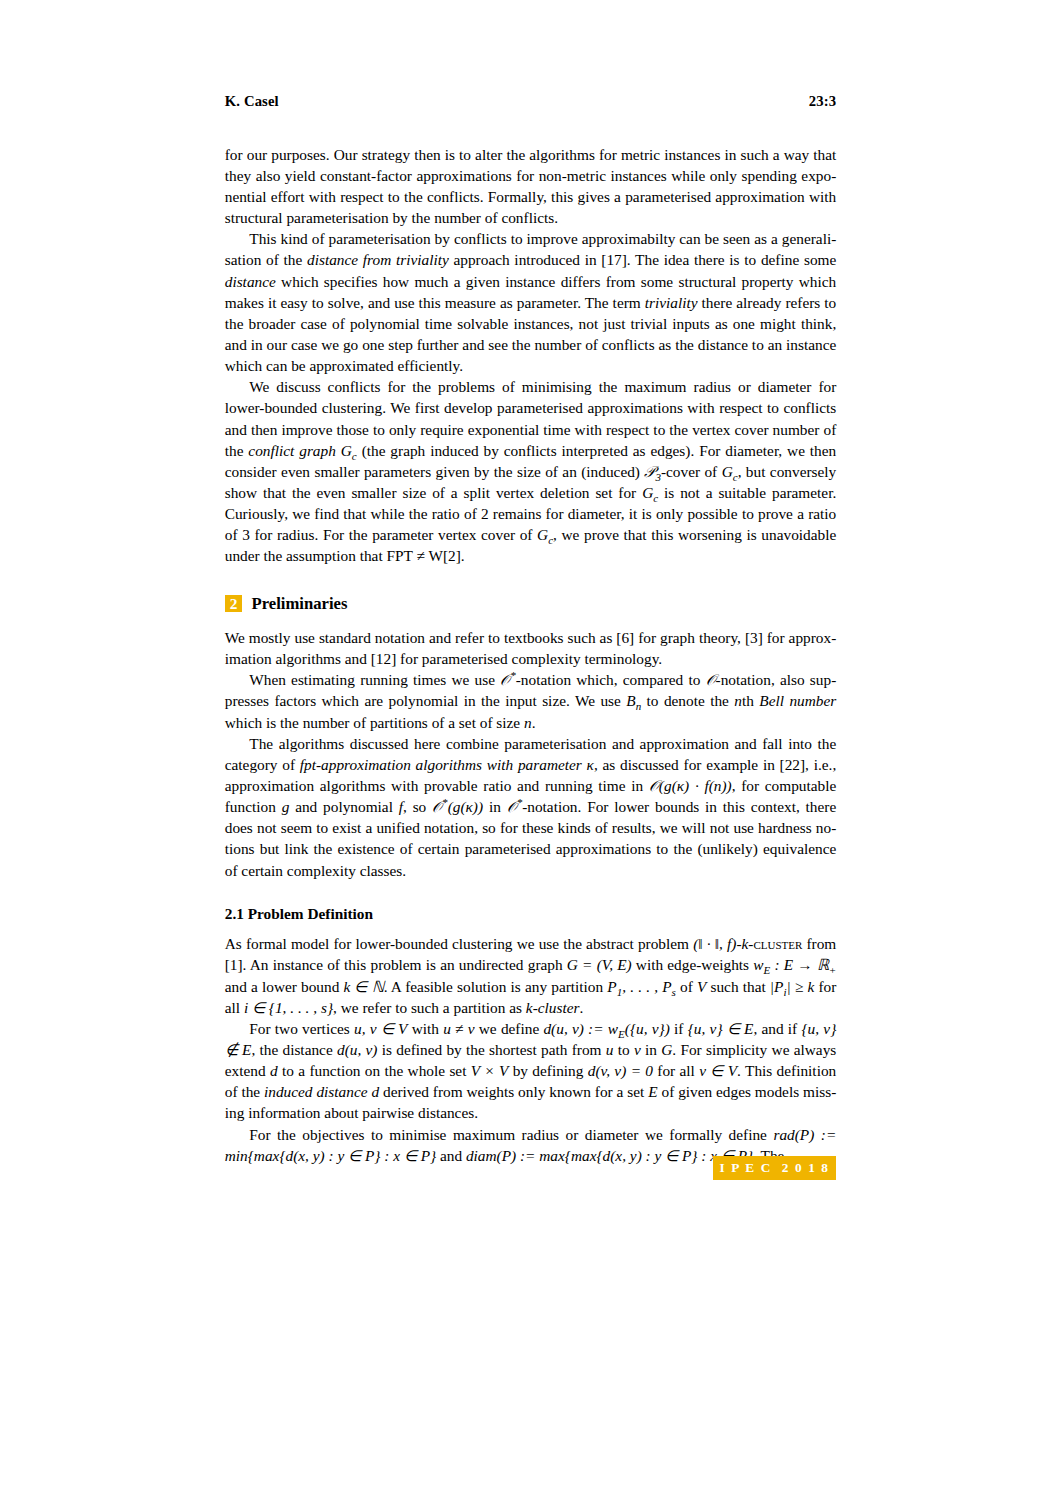K. Casel 23:3
for our purposes. Our strategy then is to alter the algorithms for metric instances in such a way that they also yield constant-factor approximations for non-metric instances while only spending exponential effort with respect to the conflicts. Formally, this gives a parameterised approximation with structural parameterisation by the number of conflicts.
This kind of parameterisation by conflicts to improve approximabilty can be seen as a generalisation of the distance from triviality approach introduced in [17]. The idea there is to define some distance which specifies how much a given instance differs from some structural property which makes it easy to solve, and use this measure as parameter. The term triviality there already refers to the broader case of polynomial time solvable instances, not just trivial inputs as one might think, and in our case we go one step further and see the number of conflicts as the distance to an instance which can be approximated efficiently.
We discuss conflicts for the problems of minimising the maximum radius or diameter for lower-bounded clustering. We first develop parameterised approximations with respect to conflicts and then improve those to only require exponential time with respect to the vertex cover number of the conflict graph Gc (the graph induced by conflicts interpreted as edges). For diameter, we then consider even smaller parameters given by the size of an (induced) 𝒫3-cover of Gc, but conversely show that the even smaller size of a split vertex deletion set for Gc is not a suitable parameter. Curiously, we find that while the ratio of 2 remains for diameter, it is only possible to prove a ratio of 3 for radius. For the parameter vertex cover of Gc, we prove that this worsening is unavoidable under the assumption that FPT ≠ W[2].
2 Preliminaries
We mostly use standard notation and refer to textbooks such as [6] for graph theory, [3] for approximation algorithms and [12] for parameterised complexity terminology.
When estimating running times we use 𝒪*-notation which, compared to 𝒪-notation, also suppresses factors which are polynomial in the input size. We use Bn to denote the nth Bell number which is the number of partitions of a set of size n.
The algorithms discussed here combine parameterisation and approximation and fall into the category of fpt-approximation algorithms with parameter κ, as discussed for example in [22], i.e., approximation algorithms with provable ratio and running time in 𝒪(g(κ) · f(n)), for computable function g and polynomial f, so 𝒪*(g(κ)) in 𝒪*-notation. For lower bounds in this context, there does not seem to exist a unified notation, so for these kinds of results, we will not use hardness notions but link the existence of certain parameterised approximations to the (unlikely) equivalence of certain complexity classes.
2.1 Problem Definition
As formal model for lower-bounded clustering we use the abstract problem (‖ · ‖, f)-k-cluster from [1]. An instance of this problem is an undirected graph G = (V, E) with edge-weights wE : E → ℝ+ and a lower bound k ∈ ℕ. A feasible solution is any partition P1, . . . , Ps of V such that |Pi| ≥ k for all i ∈ {1, . . . , s}, we refer to such a partition as k-cluster.
For two vertices u, v ∈ V with u ≠ v we define d(u, v) := wE({u, v}) if {u, v} ∈ E, and if {u, v} ∉ E, the distance d(u, v) is defined by the shortest path from u to v in G. For simplicity we always extend d to a function on the whole set V × V by defining d(v, v) = 0 for all v ∈ V. This definition of the induced distance d derived from weights only known for a set E of given edges models missing information about pairwise distances.
For the objectives to minimise maximum radius or diameter we formally define rad(P) := min{max{d(x, y) : y ∈ P} : x ∈ P} and diam(P) := max{max{d(x, y) : y ∈ P} : x ∈ P}. The
I P E C 2 0 1 8